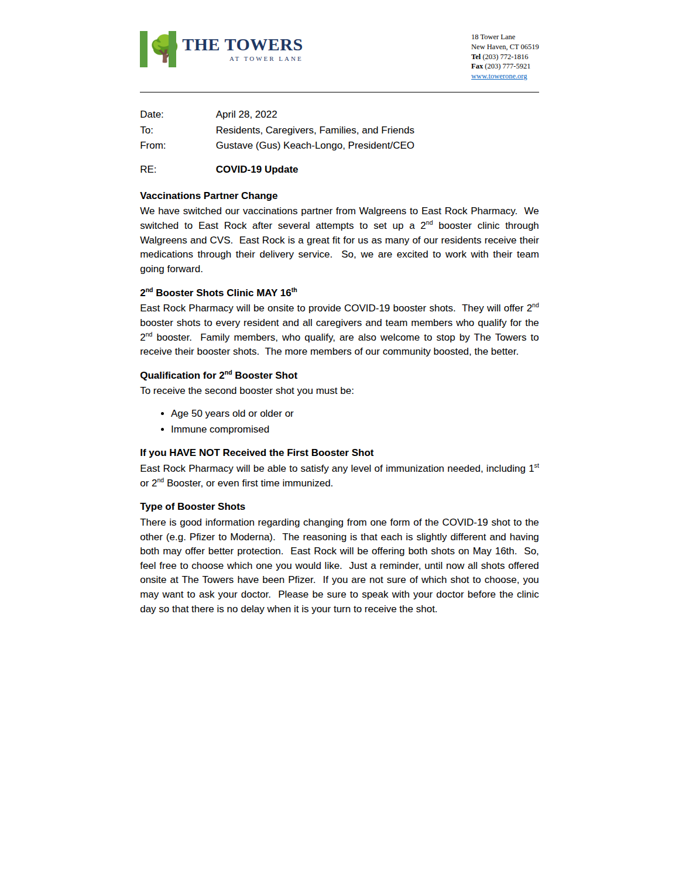🌳
THE TOWERS
AT TOWER LANE
18 Tower Lane
New Haven, CT 06519
Tel (203) 772-1816
Fax (203) 777-5921
www.towerone.org
| Date: | April 28, 2022 |
| To: | Residents, Caregivers, Families, and Friends |
| From: | Gustave (Gus) Keach-Longo, President/CEO |
RE:
COVID-19 Update
Vaccinations Partner Change
We have switched our vaccinations partner from Walgreens to East Rock Pharmacy. We switched to East Rock after several attempts to set up a 2nd booster clinic through Walgreens and CVS. East Rock is a great fit for us as many of our residents receive their medications through their delivery service. So, we are excited to work with their team going forward.
2nd Booster Shots Clinic MAY 16th
East Rock Pharmacy will be onsite to provide COVID-19 booster shots. They will offer 2nd booster shots to every resident and all caregivers and team members who qualify for the 2nd booster. Family members, who qualify, are also welcome to stop by The Towers to receive their booster shots. The more members of our community boosted, the better.
Qualification for 2nd Booster Shot
To receive the second booster shot you must be:
Age 50 years old or older or
Immune compromised
If you HAVE NOT Received the First Booster Shot
East Rock Pharmacy will be able to satisfy any level of immunization needed, including 1st or 2nd Booster, or even first time immunized.
Type of Booster Shots
There is good information regarding changing from one form of the COVID-19 shot to the other (e.g. Pfizer to Moderna). The reasoning is that each is slightly different and having both may offer better protection. East Rock will be offering both shots on May 16th. So, feel free to choose which one you would like. Just a reminder, until now all shots offered onsite at The Towers have been Pfizer. If you are not sure of which shot to choose, you may want to ask your doctor. Please be sure to speak with your doctor before the clinic day so that there is no delay when it is your turn to receive the shot.